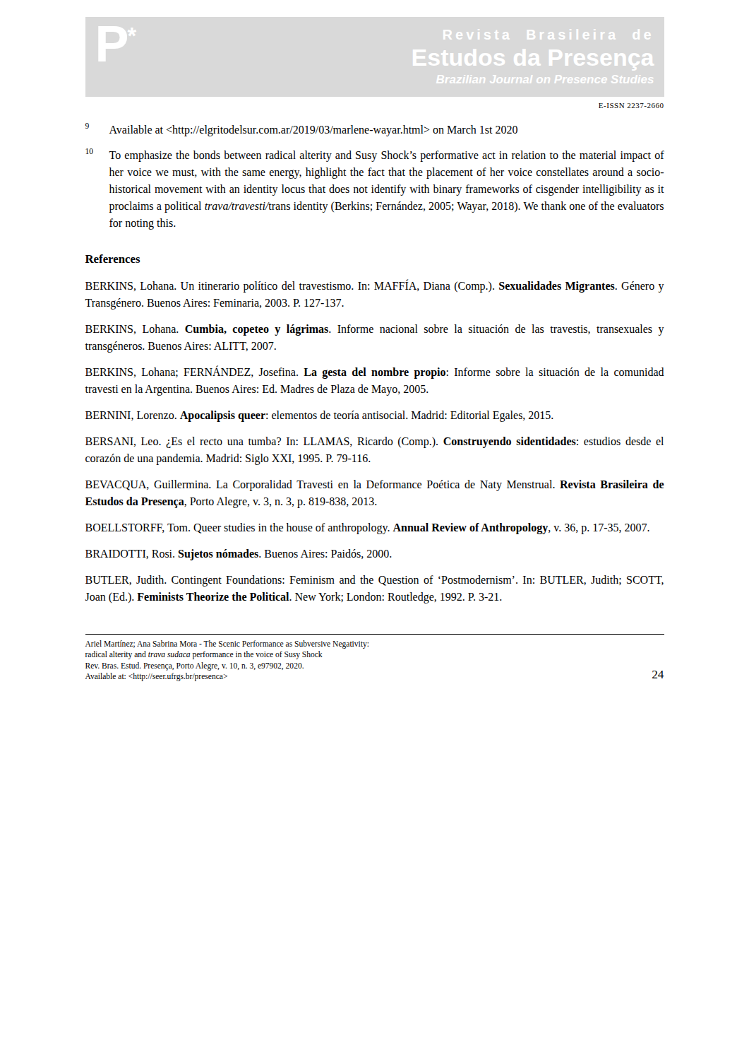P*
Revista Brasileira de
Estudos da Presença
Brazilian Journal on Presence Studies
E-ISSN 2237-2660
9 Available at <http://elgritodelsur.com.ar/2019/03/marlene-wayar.html> on March 1st 2020
10 To emphasize the bonds between radical alterity and Susy Shock’s performative act in relation to the material impact of her voice we must, with the same energy, highlight the fact that the placement of her voice constellates around a socio-historical movement with an identity locus that does not identify with binary frameworks of cisgender intelligibility as it proclaims a political trava/travesti/trans identity (Berkins; Fernández, 2005; Wayar, 2018). We thank one of the evaluators for noting this.
References
BERKINS, Lohana. Un itinerario político del travestismo. In: MAFFÍA, Diana (Comp.). Sexualidades Migrantes. Género y Transgénero. Buenos Aires: Feminaria, 2003. P. 127-137.
BERKINS, Lohana. Cumbia, copeteo y lágrimas. Informe nacional sobre la situación de las travestis, transexuales y transgéneros. Buenos Aires: ALITT, 2007.
BERKINS, Lohana; FERNÁNDEZ, Josefina. La gesta del nombre propio: Informe sobre la situación de la comunidad travesti en la Argentina. Buenos Aires: Ed. Madres de Plaza de Mayo, 2005.
BERNINI, Lorenzo. Apocalipsis queer: elementos de teoría antisocial. Madrid: Editorial Egales, 2015.
BERSANI, Leo. ¿Es el recto una tumba? In: LLAMAS, Ricardo (Comp.). Construyendo sidentidades: estudios desde el corazón de una pandemia. Madrid: Siglo XXI, 1995. P. 79-116.
BEVACQUA, Guillermina. La Corporalidad Travesti en la Deformance Poética de Naty Menstrual. Revista Brasileira de Estudos da Presença, Porto Alegre, v. 3, n. 3, p. 819-838, 2013.
BOELLSTORFF, Tom. Queer studies in the house of anthropology. Annual Review of Anthropology, v. 36, p. 17-35, 2007.
BRAIDOTTI, Rosi. Sujetos nómades. Buenos Aires: Paidós, 2000.
BUTLER, Judith. Contingent Foundations: Feminism and the Question of ‘Postmodernism’. In: BUTLER, Judith; SCOTT, Joan (Ed.). Feminists Theorize the Political. New York; London: Routledge, 1992. P. 3-21.
Ariel Martínez; Ana Sabrina Mora - The Scenic Performance as Subversive Negativity:
radical alterity and trava sudaca performance in the voice of Susy Shock
Rev. Bras. Estud. Presença, Porto Alegre, v. 10, n. 3, e97902, 2020.
Available at: <http://seer.ufrgs.br/presenca>
24